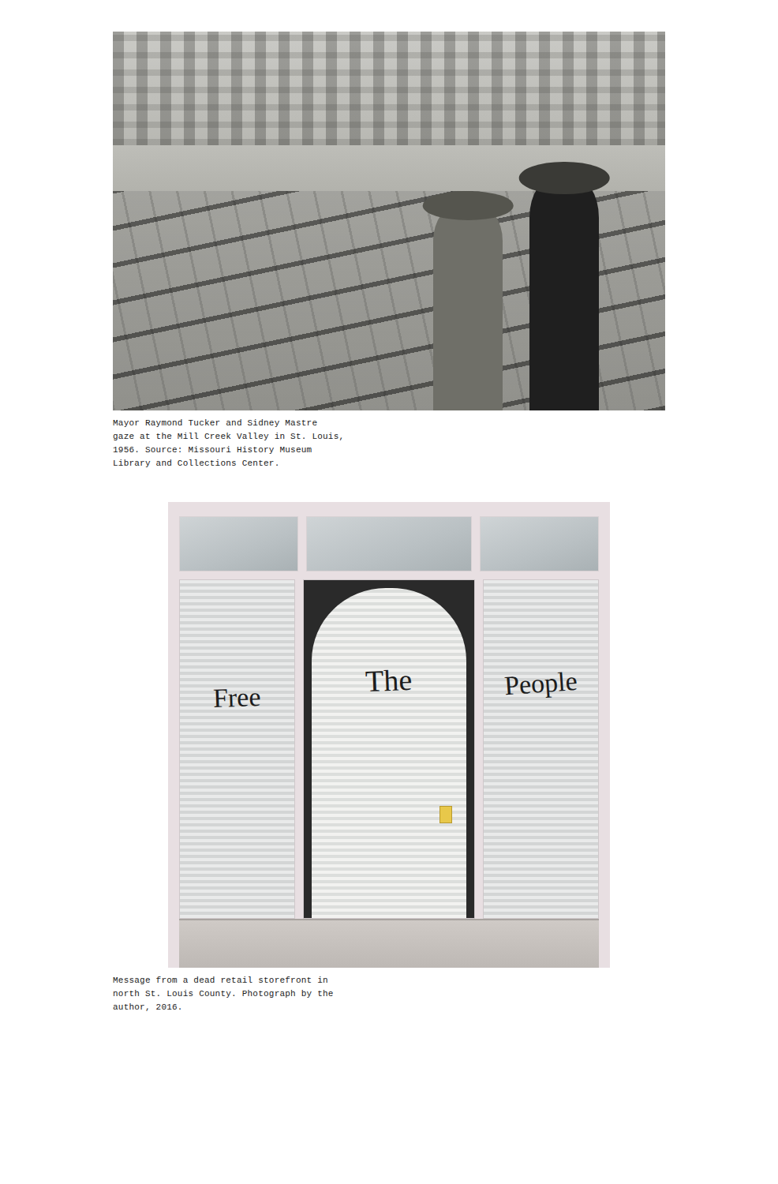Mayor Raymond Tucker and Sidney Mastre
gaze at the Mill Creek Valley in St. Louis,
1956. Source: Missouri History Museum
Library and Collections Center.
Free
The
People
Message from a dead retail storefront in
north St. Louis County. Photograph by the
author, 2016.